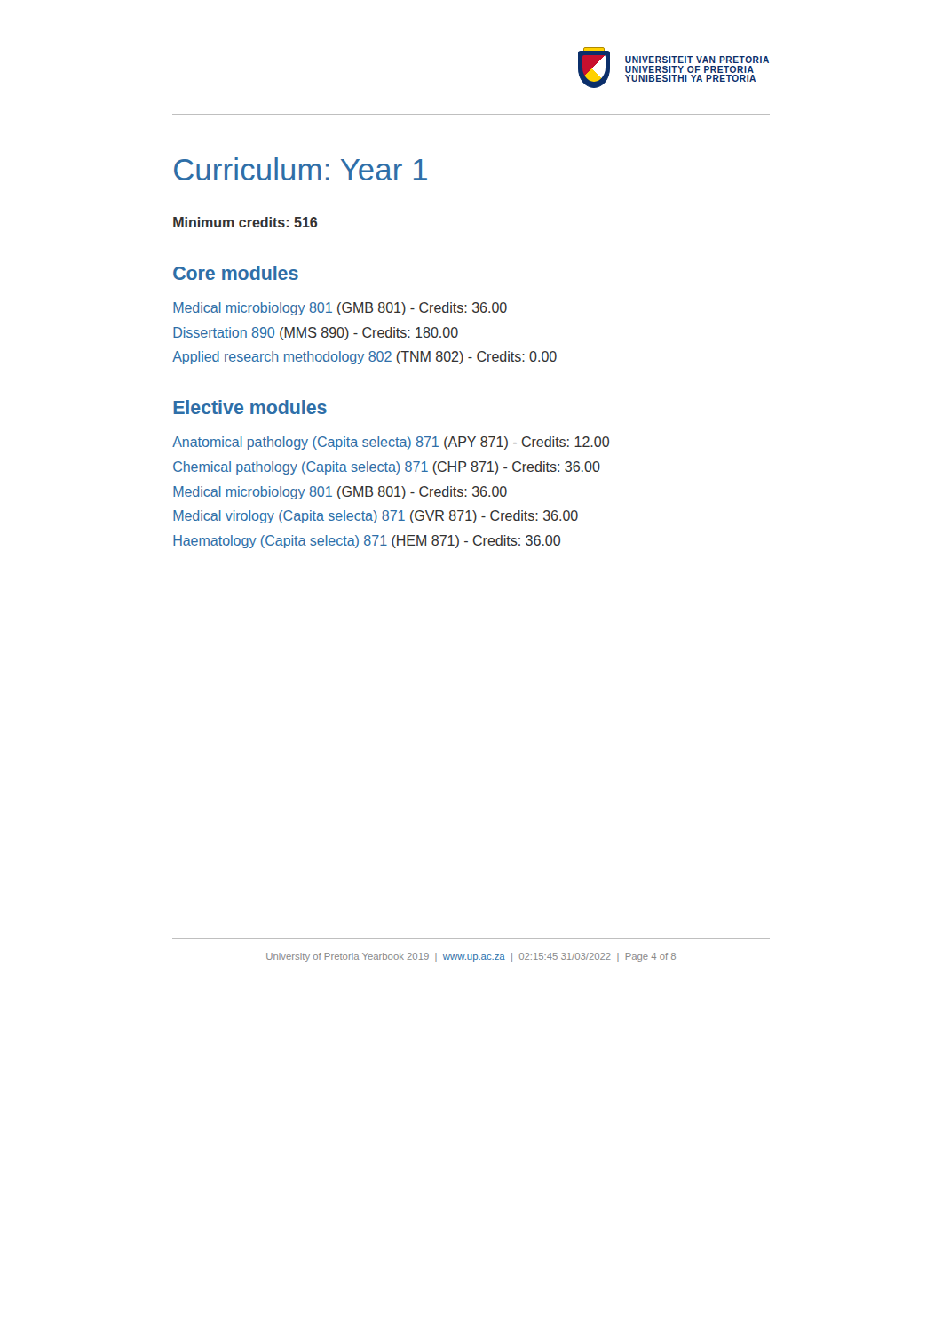Universiteit van Pretoria University of Pretoria Yunibesithi ya Pretoria
Curriculum: Year 1
Minimum credits: 516
Core modules
Medical microbiology 801 (GMB 801) - Credits: 36.00
Dissertation 890 (MMS 890) - Credits: 180.00
Applied research methodology 802 (TNM 802) - Credits: 0.00
Elective modules
Anatomical pathology (Capita selecta) 871 (APY 871) - Credits: 12.00
Chemical pathology (Capita selecta) 871 (CHP 871) - Credits: 36.00
Medical microbiology 801 (GMB 801) - Credits: 36.00
Medical virology (Capita selecta) 871 (GVR 871) - Credits: 36.00
Haematology (Capita selecta) 871 (HEM 871) - Credits: 36.00
University of Pretoria Yearbook 2019 | www.up.ac.za | 02:15:45 31/03/2022 | Page 4 of 8